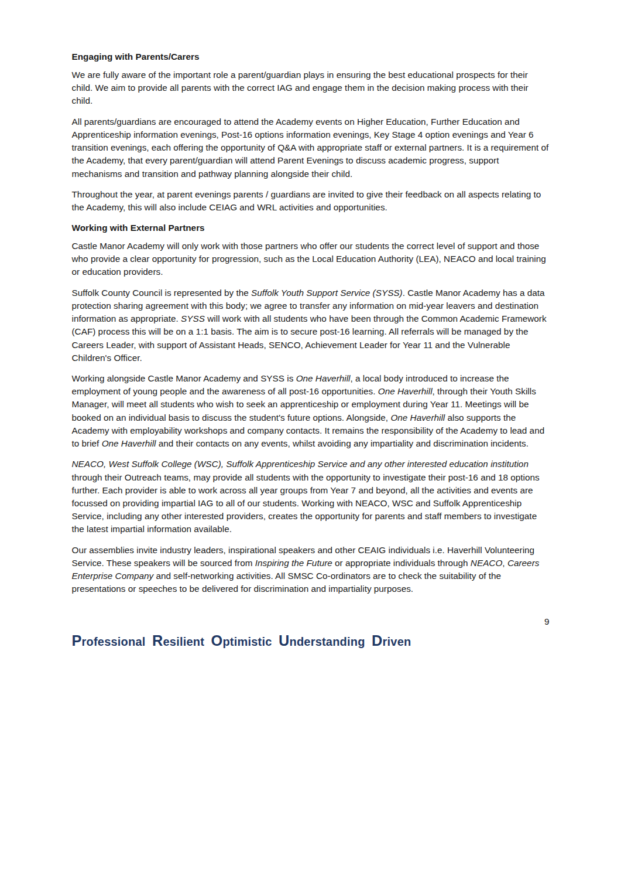Engaging with Parents/Carers
We are fully aware of the important role a parent/guardian plays in ensuring the best educational prospects for their child. We aim to provide all parents with the correct IAG and engage them in the decision making process with their child.
All parents/guardians are encouraged to attend the Academy events on Higher Education, Further Education and Apprenticeship information evenings, Post-16 options information evenings, Key Stage 4 option evenings and Year 6 transition evenings, each offering the opportunity of Q&A with appropriate staff or external partners. It is a requirement of the Academy, that every parent/guardian will attend Parent Evenings to discuss academic progress, support mechanisms and transition and pathway planning alongside their child.
Throughout the year, at parent evenings parents / guardians are invited to give their feedback on all aspects relating to the Academy, this will also include CEIAG and WRL activities and opportunities.
Working with External Partners
Castle Manor Academy will only work with those partners who offer our students the correct level of support and those who provide a clear opportunity for progression, such as the Local Education Authority (LEA), NEACO and local training or education providers.
Suffolk County Council is represented by the Suffolk Youth Support Service (SYSS). Castle Manor Academy has a data protection sharing agreement with this body; we agree to transfer any information on mid-year leavers and destination information as appropriate. SYSS will work with all students who have been through the Common Academic Framework (CAF) process this will be on a 1:1 basis. The aim is to secure post-16 learning. All referrals will be managed by the Careers Leader, with support of Assistant Heads, SENCO, Achievement Leader for Year 11 and the Vulnerable Children's Officer.
Working alongside Castle Manor Academy and SYSS is One Haverhill, a local body introduced to increase the employment of young people and the awareness of all post-16 opportunities. One Haverhill, through their Youth Skills Manager, will meet all students who wish to seek an apprenticeship or employment during Year 11. Meetings will be booked on an individual basis to discuss the student's future options. Alongside, One Haverhill also supports the Academy with employability workshops and company contacts. It remains the responsibility of the Academy to lead and to brief One Haverhill and their contacts on any events, whilst avoiding any impartiality and discrimination incidents.
NEACO, West Suffolk College (WSC), Suffolk Apprenticeship Service and any other interested education institution through their Outreach teams, may provide all students with the opportunity to investigate their post-16 and 18 options further. Each provider is able to work across all year groups from Year 7 and beyond, all the activities and events are focussed on providing impartial IAG to all of our students. Working with NEACO, WSC and Suffolk Apprenticeship Service, including any other interested providers, creates the opportunity for parents and staff members to investigate the latest impartial information available.
Our assemblies invite industry leaders, inspirational speakers and other CEAIG individuals i.e. Haverhill Volunteering Service. These speakers will be sourced from Inspiring the Future or appropriate individuals through NEACO, Careers Enterprise Company and self-networking activities. All SMSC Co-ordinators are to check the suitability of the presentations or speeches to be delivered for discrimination and impartiality purposes.
9
Professional Resilient Optimistic Understanding Driven